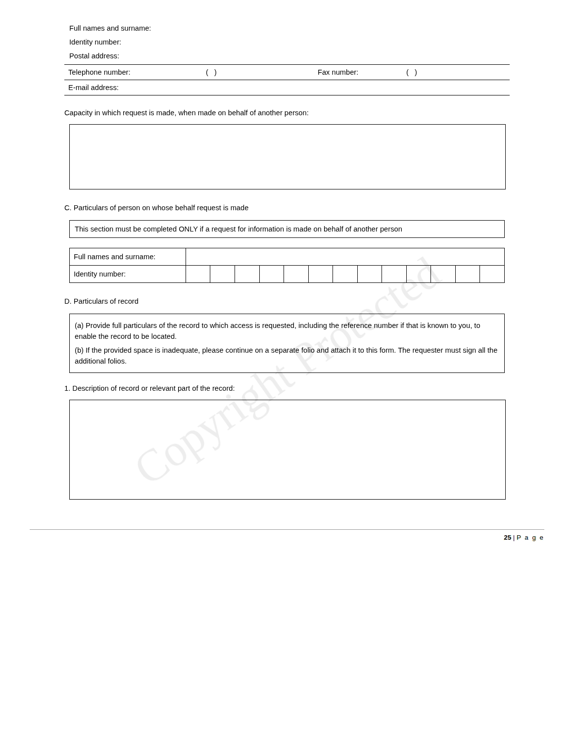Copyright Protected
Full names and surname:
Identity number:
Postal address:
| Telephone number: | ( ) | | Fax number: | ( ) | |
| E-mail address: |
Capacity in which request is made, when made on behalf of another person:
C. Particulars of person on whose behalf request is made
This section must be completed ONLY if a request for information is made on behalf of another person
| Full names and surname: | |
| Identity number: | | | | | | | | | | | | | |
D. Particulars of record
(a) Provide full particulars of the record to which access is requested, including the reference number if that is known to you, to enable the record to be located.
(b) If the provided space is inadequate, please continue on a separate folio and attach it to this form. The requester must sign all the additional folios.
1. Description of record or relevant part of the record:
25 | P a g e